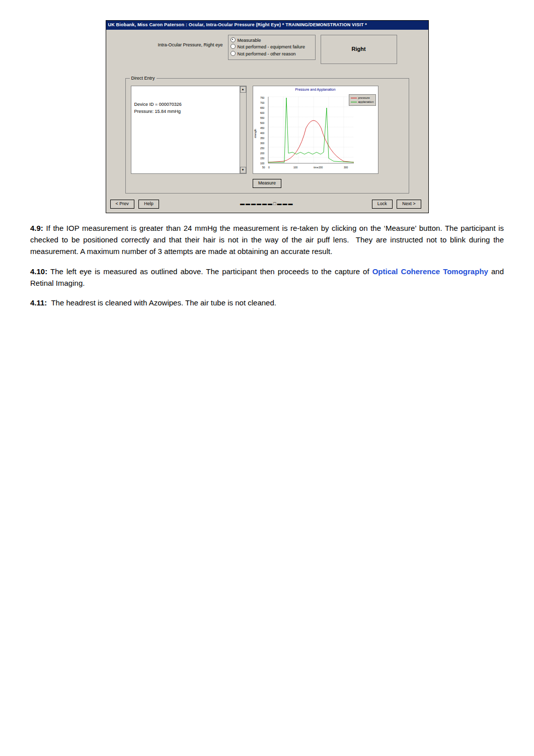UK Biobank, Miss Caron Paterson : Ocular, Intra-Ocular Pressure (Right Eye) * TRAINING/DEMONSTRATION VISIT *
Intra-Ocular Pressure, Right eye
Measurable
Not performed - equipment failure
Not performed - other reason
Right
Direct Entry
Device ID = 000070326
Pressure: 15.84 mmHg
▲
▼
Pressure and Applanation
pressure
applanation
750 700 650 600 550 500 450 400 350 300 250 200 150 100 50 strength 0 100 200 300 time
Measure
< Prev Help
▬▬▬▬▬▬□▬▬▬
Lock Next >
4.9: If the IOP measurement is greater than 24 mmHg the measurement is re-taken by clicking on the ‘Measure’ button. The participant is checked to be positioned correctly and that their hair is not in the way of the air puff lens. They are instructed not to blink during the measurement. A maximum number of 3 attempts are made at obtaining an accurate result.
4.10: The left eye is measured as outlined above. The participant then proceeds to the capture of Optical Coherence Tomography and Retinal Imaging.
4.11: The headrest is cleaned with Azowipes. The air tube is not cleaned.